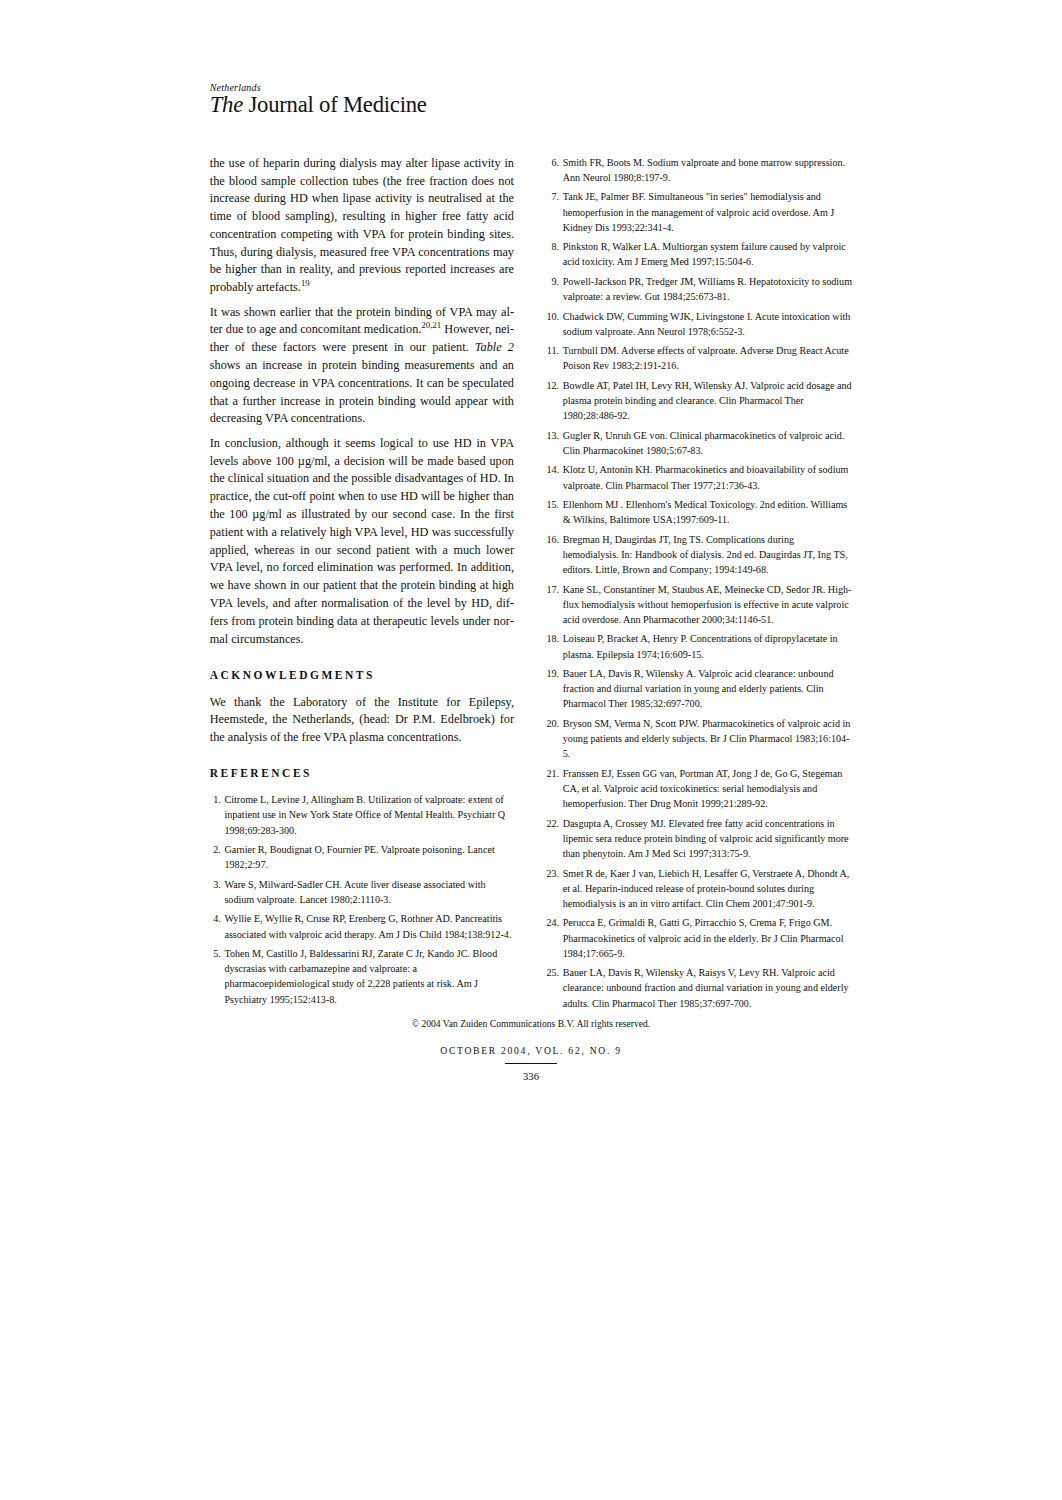Netherlands
The Journal of Medicine
the use of heparin during dialysis may alter lipase activity in the blood sample collection tubes (the free fraction does not increase during HD when lipase activity is neutralised at the time of blood sampling), resulting in higher free fatty acid concentration competing with VPA for protein binding sites. Thus, during dialysis, measured free VPA concentrations may be higher than in reality, and previous reported increases are probably artefacts.19
It was shown earlier that the protein binding of VPA may alter due to age and concomitant medication.20,21 However, neither of these factors were present in our patient. Table 2 shows an increase in protein binding measurements and an ongoing decrease in VPA concentrations. It can be speculated that a further increase in protein binding would appear with decreasing VPA concentrations.
In conclusion, although it seems logical to use HD in VPA levels above 100 µg/ml, a decision will be made based upon the clinical situation and the possible disadvantages of HD. In practice, the cut-off point when to use HD will be higher than the 100 µg/ml as illustrated by our second case. In the first patient with a relatively high VPA level, HD was successfully applied, whereas in our second patient with a much lower VPA level, no forced elimination was performed. In addition, we have shown in our patient that the protein binding at high VPA levels, and after normalisation of the level by HD, differs from protein binding data at therapeutic levels under normal circumstances.
Acknowledgments
We thank the Laboratory of the Institute for Epilepsy, Heemstede, the Netherlands, (head: Dr P.M. Edelbroek) for the analysis of the free VPA plasma concentrations.
References
Citrome L, Levine J, Allingham B. Utilization of valproate: extent of inpatient use in New York State Office of Mental Health. Psychiatr Q 1998;69:283-300.
Garnier R, Boudignat O, Fournier PE. Valproate poisoning. Lancet 1982;2:97.
Ware S, Milward-Sadler CH. Acute liver disease associated with sodium valproate. Lancet 1980;2:1110-3.
Wyllie E, Wyllie R, Cruse RP, Erenberg G, Rothner AD. Pancreatitis associated with valproic acid therapy. Am J Dis Child 1984;138:912-4.
Tohen M, Castillo J, Baldessarini RJ, Zarate C Jr, Kando JC. Blood dyscrasias with carbamazepine and valproate: a pharmacoepidemiological study of 2,228 patients at risk. Am J Psychiatry 1995;152:413-8.
Smith FR, Boots M. Sodium valproate and bone marrow suppression. Ann Neurol 1980;8:197-9.
Tank JE, Palmer BF. Simultaneous "in series" hemodialysis and hemoperfusion in the management of valproic acid overdose. Am J Kidney Dis 1993;22:341-4.
Pinkston R, Walker LA. Multiorgan system failure caused by valproic acid toxicity. Am J Emerg Med 1997;15:504-6.
Powell-Jackson PR, Tredger JM, Williams R. Hepatotoxicity to sodium valproate: a review. Gut 1984;25:673-81.
Chadwick DW, Cumming WJK, Livingstone I. Acute intoxication with sodium valproate. Ann Neurol 1978;6:552-3.
Turnbull DM. Adverse effects of valproate. Adverse Drug React Acute Poison Rev 1983;2:191-216.
Bowdle AT, Patel IH, Levy RH, Wilensky AJ. Valproic acid dosage and plasma protein binding and clearance. Clin Pharmacol Ther 1980;28:486-92.
Gugler R, Unruh GE von. Clinical pharmacokinetics of valproic acid. Clin Pharmacokinet 1980;5:67-83.
Klotz U, Antonin KH. Pharmacokinetics and bioavailability of sodium valproate. Clin Pharmacol Ther 1977;21:736-43.
Ellenhorn MJ . Ellenhorn's Medical Toxicology. 2nd edition. Williams & Wilkins, Baltimore USA;1997:609-11.
Bregman H, Daugirdas JT, Ing TS. Complications during hemodialysis. In: Handbook of dialysis. 2nd ed. Daugirdas JT, Ing TS, editors. Little, Brown and Company; 1994:149-68.
Kane SL, Constantiner M, Staubus AE, Meinecke CD, Sedor JR. High-flux hemodialysis without hemoperfusion is effective in acute valproic acid overdose. Ann Pharmacother 2000;34:1146-51.
Loiseau P, Bracket A, Henry P. Concentrations of dipropylacetate in plasma. Epilepsia 1974;16:609-15.
Bauer LA, Davis R, Wilensky A. Valproic acid clearance: unbound fraction and diurnal variation in young and elderly patients. Clin Pharmacol Ther 1985;32:697-700.
Bryson SM, Verma N, Scott PJW. Pharmacokinetics of valproic acid in young patients and elderly subjects. Br J Clin Pharmacol 1983;16:104-5.
Franssen EJ, Essen GG van, Portman AT, Jong J de, Go G, Stegeman CA, et al. Valproic acid toxicokinetics: serial hemodialysis and hemoperfusion. Ther Drug Monit 1999;21:289-92.
Dasgupta A, Crossey MJ. Elevated free fatty acid concentrations in lipemic sera reduce protein binding of valproic acid significantly more than phenytoin. Am J Med Sci 1997;313:75-9.
Smet R de, Kaer J van, Liebich H, Lesaffer G, Verstraete A, Dhondt A, et al. Heparin-induced release of protein-bound solutes during hemodialysis is an in vitro artifact. Clin Chem 2001;47:901-9.
Perucca E, Grimaldi R, Gatti G, Pirracchio S, Crema F, Frigo GM. Pharmacokinetics of valproic acid in the elderly. Br J Clin Pharmacol 1984;17:665-9.
Bauer LA, Davis R, Wilensky A, Raisys V, Levy RH. Valproic acid clearance: unbound fraction and diurnal variation in young and elderly adults. Clin Pharmacol Ther 1985;37:697-700.
© 2004 Van Zuiden Communications B.V. All rights reserved.
OCTOBER 2004, VOL. 62, NO. 9
336